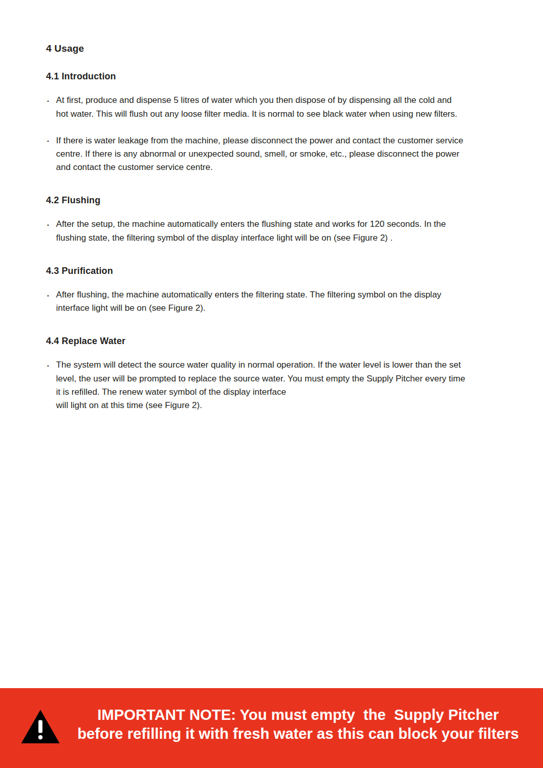4 Usage
4.1 Introduction
At first, produce and dispense 5 litres of water which you then dispose of by dispensing all the cold and hot water. This will flush out any loose filter media. It is normal to see black water when using new filters.
If there is water leakage from the machine, please disconnect the power and contact the customer service centre. If there is any abnormal or unexpected sound, smell, or smoke, etc., please disconnect the power and contact the customer service centre.
4.2 Flushing
After the setup, the machine automatically enters the flushing state and works for 120 seconds. In the flushing state, the filtering symbol of the display interface light will be on (see Figure 2) .
4.3 Purification
After flushing, the machine automatically enters the filtering state. The filtering symbol on the display interface light will be on (see Figure 2).
4.4 Replace Water
The system will detect the source water quality in normal operation. If the water level is lower than the set level, the user will be prompted to replace the source water. You must empty the Supply Pitcher every time it is refilled. The renew water symbol of the display interface
will light on at this time (see Figure 2).
IMPORTANT NOTE: You must empty the Supply Pitcher before refilling it with fresh water as this can block your filters